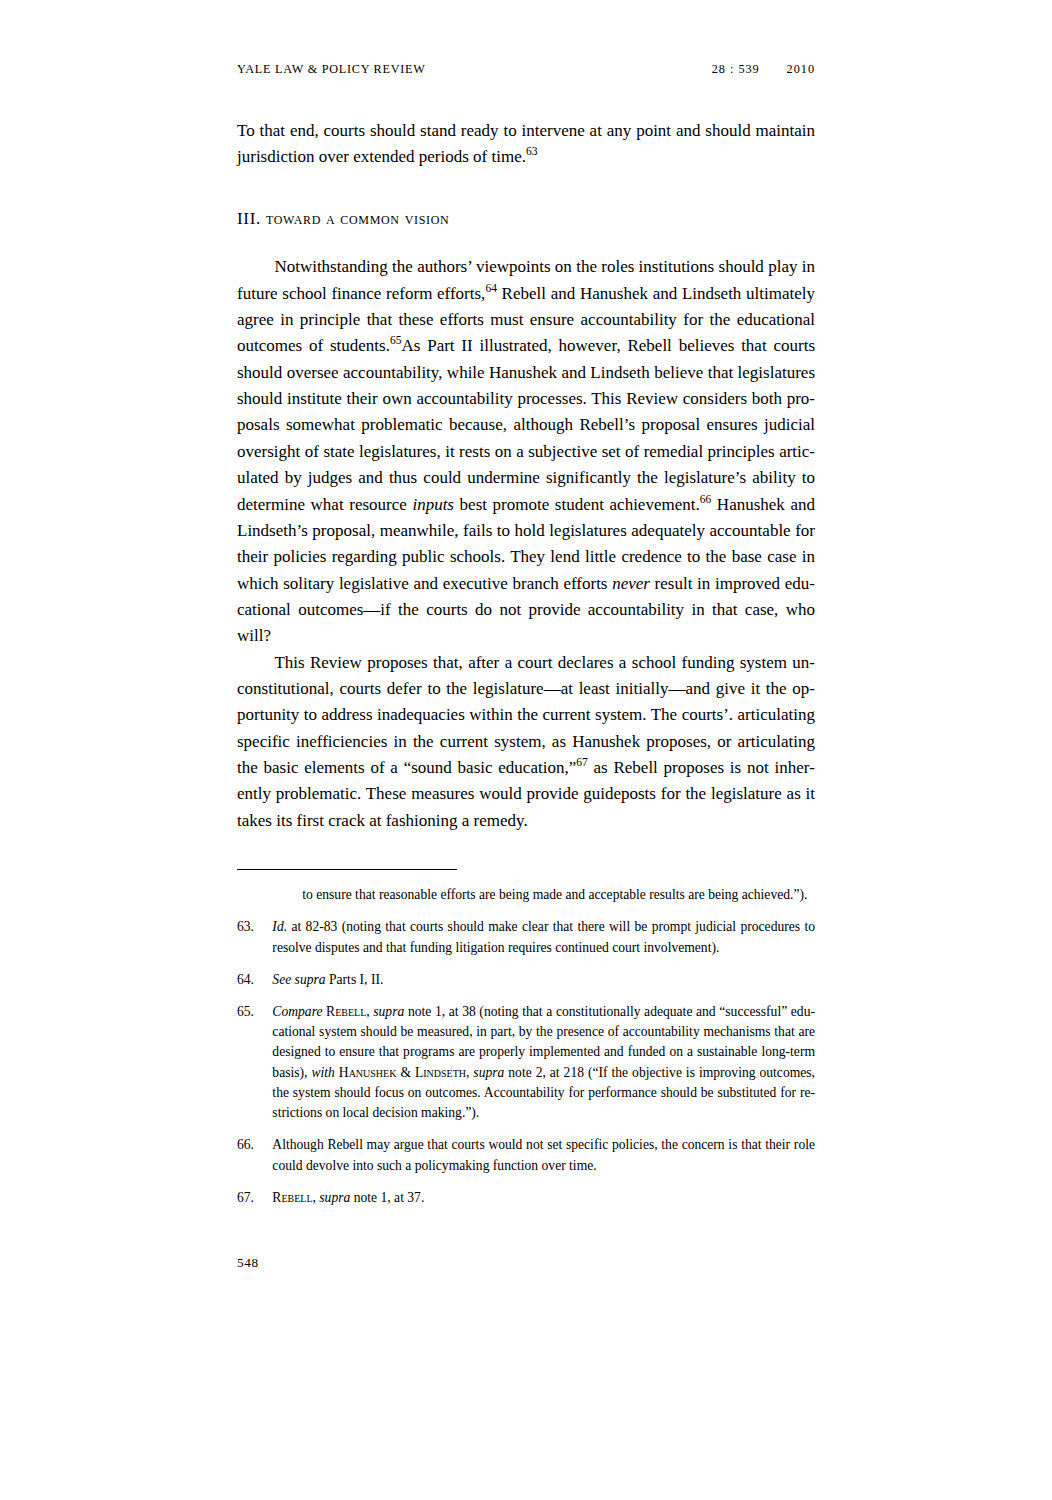Yale Law & Policy Review 28 : 5392010
To that end, courts should stand ready to intervene at any point and should maintain jurisdiction over extended periods of time.63
III. Toward a Common Vision
Notwithstanding the authors’ viewpoints on the roles institutions should play in future school finance reform efforts,64 Rebell and Hanushek and Lindseth ultimately agree in principle that these efforts must ensure accountability for the educational outcomes of students.65As Part II illustrated, however, Rebell believes that courts should oversee accountability, while Hanushek and Lindseth believe that legislatures should institute their own accountability processes. This Review considers both proposals somewhat problematic because, although Rebell’s proposal ensures judicial oversight of state legislatures, it rests on a subjective set of remedial principles articulated by judges and thus could undermine significantly the legislature’s ability to determine what resource inputs best promote student achievement.66 Hanushek and Lindseth’s proposal, meanwhile, fails to hold legislatures adequately accountable for their policies regarding public schools. They lend little credence to the base case in which solitary legislative and executive branch efforts never result in improved educational outcomes—if the courts do not provide accountability in that case, who will?
This Review proposes that, after a court declares a school funding system unconstitutional, courts defer to the legislature—at least initially—and give it the opportunity to address inadequacies within the current system. The courts’. articulating specific inefficiencies in the current system, as Hanushek proposes, or articulating the basic elements of a “sound basic education,”67 as Rebell proposes is not inherently problematic. These measures would provide guideposts for the legislature as it takes its first crack at fashioning a remedy.
to ensure that reasonable efforts are being made and acceptable results are being achieved.”).
63. Id. at 82-83 (noting that courts should make clear that there will be prompt judicial procedures to resolve disputes and that funding litigation requires continued court involvement).
64. See supra Parts I, II.
65. Compare Rebell, supra note 1, at 38 (noting that a constitutionally adequate and “successful” educational system should be measured, in part, by the presence of accountability mechanisms that are designed to ensure that programs are properly implemented and funded on a sustainable long-term basis), with Hanushek & Lindseth, supra note 2, at 218 (“If the objective is improving outcomes, the system should focus on outcomes. Accountability for performance should be substituted for restrictions on local decision making.”).
66. Although Rebell may argue that courts would not set specific policies, the concern is that their role could devolve into such a policymaking function over time.
67. Rebell, supra note 1, at 37.
548